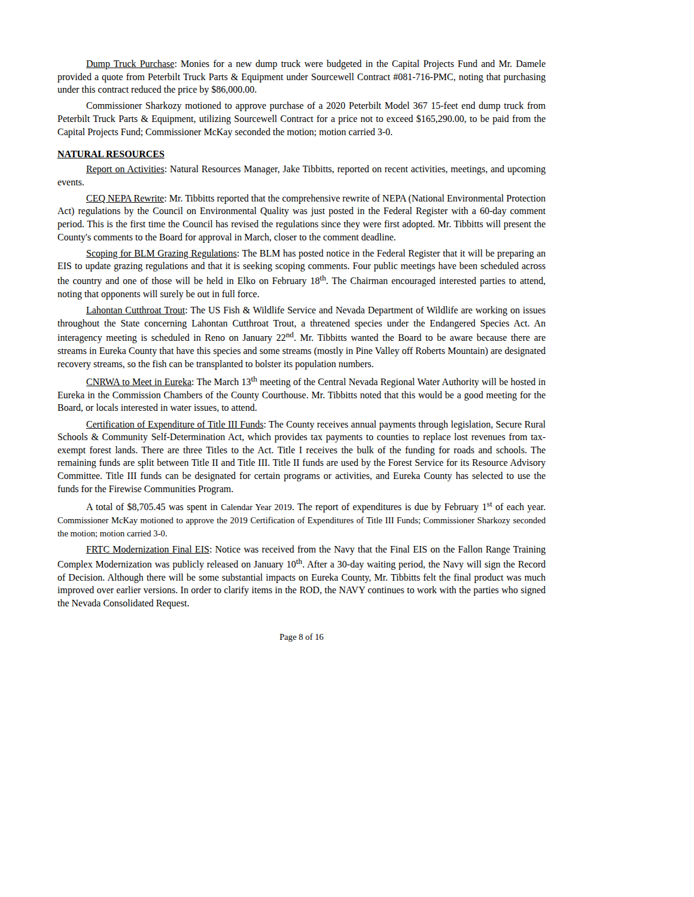Dump Truck Purchase: Monies for a new dump truck were budgeted in the Capital Projects Fund and Mr. Damele provided a quote from Peterbilt Truck Parts & Equipment under Sourcewell Contract #081-716-PMC, noting that purchasing under this contract reduced the price by $86,000.00.
Commissioner Sharkozy motioned to approve purchase of a 2020 Peterbilt Model 367 15-feet end dump truck from Peterbilt Truck Parts & Equipment, utilizing Sourcewell Contract for a price not to exceed $165,290.00, to be paid from the Capital Projects Fund; Commissioner McKay seconded the motion; motion carried 3-0.
NATURAL RESOURCES
Report on Activities: Natural Resources Manager, Jake Tibbitts, reported on recent activities, meetings, and upcoming events.
CEQ NEPA Rewrite: Mr. Tibbitts reported that the comprehensive rewrite of NEPA (National Environmental Protection Act) regulations by the Council on Environmental Quality was just posted in the Federal Register with a 60-day comment period. This is the first time the Council has revised the regulations since they were first adopted. Mr. Tibbitts will present the County's comments to the Board for approval in March, closer to the comment deadline.
Scoping for BLM Grazing Regulations: The BLM has posted notice in the Federal Register that it will be preparing an EIS to update grazing regulations and that it is seeking scoping comments. Four public meetings have been scheduled across the country and one of those will be held in Elko on February 18th. The Chairman encouraged interested parties to attend, noting that opponents will surely be out in full force.
Lahontan Cutthroat Trout: The US Fish & Wildlife Service and Nevada Department of Wildlife are working on issues throughout the State concerning Lahontan Cutthroat Trout, a threatened species under the Endangered Species Act. An interagency meeting is scheduled in Reno on January 22nd. Mr. Tibbitts wanted the Board to be aware because there are streams in Eureka County that have this species and some streams (mostly in Pine Valley off Roberts Mountain) are designated recovery streams, so the fish can be transplanted to bolster its population numbers.
CNRWA to Meet in Eureka: The March 13th meeting of the Central Nevada Regional Water Authority will be hosted in Eureka in the Commission Chambers of the County Courthouse. Mr. Tibbitts noted that this would be a good meeting for the Board, or locals interested in water issues, to attend.
Certification of Expenditure of Title III Funds: The County receives annual payments through legislation, Secure Rural Schools & Community Self-Determination Act, which provides tax payments to counties to replace lost revenues from tax-exempt forest lands. There are three Titles to the Act. Title I receives the bulk of the funding for roads and schools. The remaining funds are split between Title II and Title III. Title II funds are used by the Forest Service for its Resource Advisory Committee. Title III funds can be designated for certain programs or activities, and Eureka County has selected to use the funds for the Firewise Communities Program.
A total of $8,705.45 was spent in Calendar Year 2019. The report of expenditures is due by February 1st of each year. Commissioner McKay motioned to approve the 2019 Certification of Expenditures of Title III Funds; Commissioner Sharkozy seconded the motion; motion carried 3-0.
FRTC Modernization Final EIS: Notice was received from the Navy that the Final EIS on the Fallon Range Training Complex Modernization was publicly released on January 10th. After a 30-day waiting period, the Navy will sign the Record of Decision. Although there will be some substantial impacts on Eureka County, Mr. Tibbitts felt the final product was much improved over earlier versions. In order to clarify items in the ROD, the NAVY continues to work with the parties who signed the Nevada Consolidated Request.
Page 8 of 16